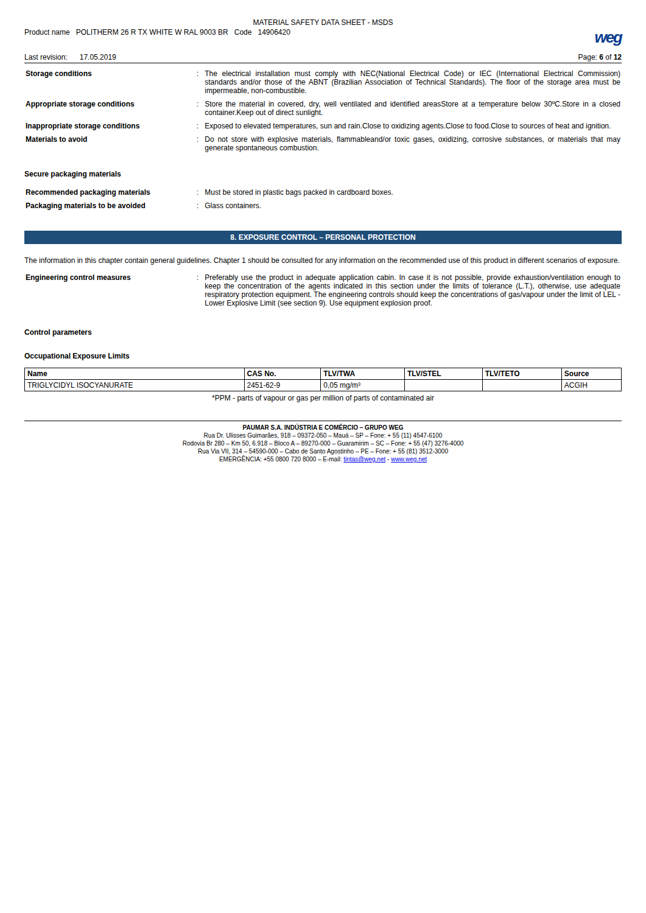MATERIAL SAFETY DATA SHEET - MSDS
Product name POLITHERM 26 R TX WHITE W RAL 9003 BR Code 14906420
weg
Last revision: 17.05.2019
Page: 6 of 12
| Storage conditions | : | The electrical installation must comply with NEC(National Electrical Code) or IEC (International Electrical Commission) standards and/or those of the ABNT (Brazilian Association of Technical Standards). The floor of the storage area must be impermeable, non-combustible. |
| Appropriate storage conditions | : | Store the material in covered, dry, well ventilated and identified areasStore at a temperature below 30ºC.Store in a closed container.Keep out of direct sunlight. |
| Inappropriate storage conditions | : | Exposed to elevated temperatures, sun and rain.Close to oxidizing agents.Close to food.Close to sources of heat and ignition. |
| Materials to avoid | : | Do not store with explosive materials, flammableand/or toxic gases, oxidizing, corrosive substances, or materials that may generate spontaneous combustion. |
Secure packaging materials
| Recommended packaging materials | : | Must be stored in plastic bags packed in cardboard boxes. |
| Packaging materials to be avoided | : | Glass containers. |
8. EXPOSURE CONTROL – PERSONAL PROTECTION
The information in this chapter contain general guidelines. Chapter 1 should be consulted for any information on the recommended use of this product in different scenarios of exposure.
| Engineering control measures | : | Preferably use the product in adequate application cabin. In case it is not possible, provide exhaustion/ventilation enough to keep the concentration of the agents indicated in this section under the limits of tolerance (L.T.), otherwise, use adequate respiratory protection equipment. The engineering controls should keep the concentrations of gas/vapour under the limit of LEL - Lower Explosive Limit (see section 9). Use equipment explosion proof. |
Control parameters
Occupational Exposure Limits
| Name | CAS No. | TLV/TWA | TLV/STEL | TLV/TETO | Source |
| --- | --- | --- | --- | --- | --- |
| TRIGLYCIDYL ISOCYANURATE | 2451-62-9 | 0,05 mg/m³ | | | ACGIH |
*PPM - parts of vapour or gas per million of parts of contaminated air
PAUMAR S.A. INDÚSTRIA E COMÉRCIO – GRUPO WEG
Rua Dr. Ulisses Guimarães, 918 – 09372-050 – Mauá – SP – Fone: + 55 (11) 4547-6100
Rodovia Br 280 – Km 50, 6.918 – Bloco A – 89270-000 – Guaramirim – SC – Fone: + 55 (47) 3276-4000
Rua Via VII, 314 – 54590-000 – Cabo de Santo Agostinho – PE – Fone: + 55 (81) 3512-3000
EMERGÊNCIA: +55 0800 720 8000 – E-mail: tintas@weg.net - www.weg.net